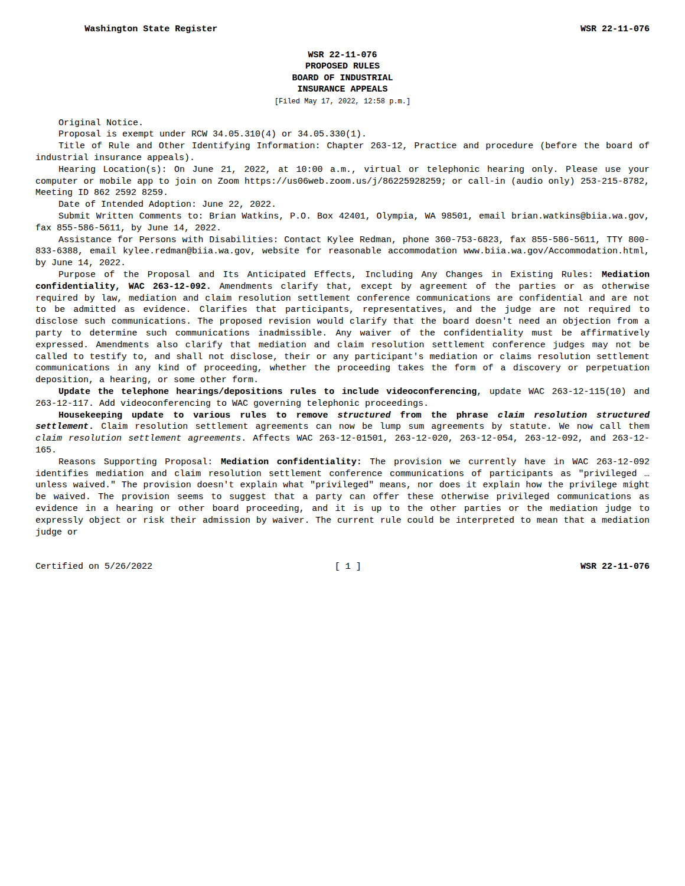Washington State Register WSR 22-11-076
WSR 22-11-076
PROPOSED RULES
BOARD OF INDUSTRIAL
INSURANCE APPEALS
[Filed May 17, 2022, 12:58 p.m.]
Original Notice.
Proposal is exempt under RCW 34.05.310(4) or 34.05.330(1).
Title of Rule and Other Identifying Information: Chapter 263-12, Practice and procedure (before the board of industrial insurance appeals).
Hearing Location(s): On June 21, 2022, at 10:00 a.m., virtual or telephonic hearing only. Please use your computer or mobile app to join on Zoom https://us06web.zoom.us/j/86225928259; or call-in (audio only) 253-215-8782, Meeting ID 862 2592 8259.
Date of Intended Adoption: June 22, 2022.
Submit Written Comments to: Brian Watkins, P.O. Box 42401, Olympia, WA 98501, email brian.watkins@biia.wa.gov, fax 855-586-5611, by June 14, 2022.
Assistance for Persons with Disabilities: Contact Kylee Redman, phone 360-753-6823, fax 855-586-5611, TTY 800-833-6388, email kylee.redman@biia.wa.gov, website for reasonable accommodation www.biia.wa.gov/Accommodation.html, by June 14, 2022.
Purpose of the Proposal and Its Anticipated Effects, Including Any Changes in Existing Rules: Mediation confidentiality, WAC 263-12-092. Amendments clarify that, except by agreement of the parties or as otherwise required by law, mediation and claim resolution settlement conference communications are confidential and are not to be admitted as evidence. Clarifies that participants, representatives, and the judge are not required to disclose such communications. The proposed revision would clarify that the board doesn't need an objection from a party to determine such communications inadmissible. Any waiver of the confidentiality must be affirmatively expressed. Amendments also clarify that mediation and claim resolution settlement conference judges may not be called to testify to, and shall not disclose, their or any participant's mediation or claims resolution settlement communications in any kind of proceeding, whether the proceeding takes the form of a discovery or perpetuation deposition, a hearing, or some other form.
Update the telephone hearings/depositions rules to include videoconferencing, update WAC 263-12-115(10) and 263-12-117. Add videoconferencing to WAC governing telephonic proceedings.
Housekeeping update to various rules to remove structured from the phrase claim resolution structured settlement. Claim resolution settlement agreements can now be lump sum agreements by statute. We now call them claim resolution settlement agreements. Affects WAC 263-12-01501, 263-12-020, 263-12-054, 263-12-092, and 263-12-165.
Reasons Supporting Proposal: Mediation confidentiality: The provision we currently have in WAC 263-12-092 identifies mediation and claim resolution settlement conference communications of participants as "privileged … unless waived." The provision doesn't explain what "privileged" means, nor does it explain how the privilege might be waived. The provision seems to suggest that a party can offer these otherwise privileged communications as evidence in a hearing or other board proceeding, and it is up to the other parties or the mediation judge to expressly object or risk their admission by waiver. The current rule could be interpreted to mean that a mediation judge or
Certified on 5/26/2022 [ 1 ] WSR 22-11-076